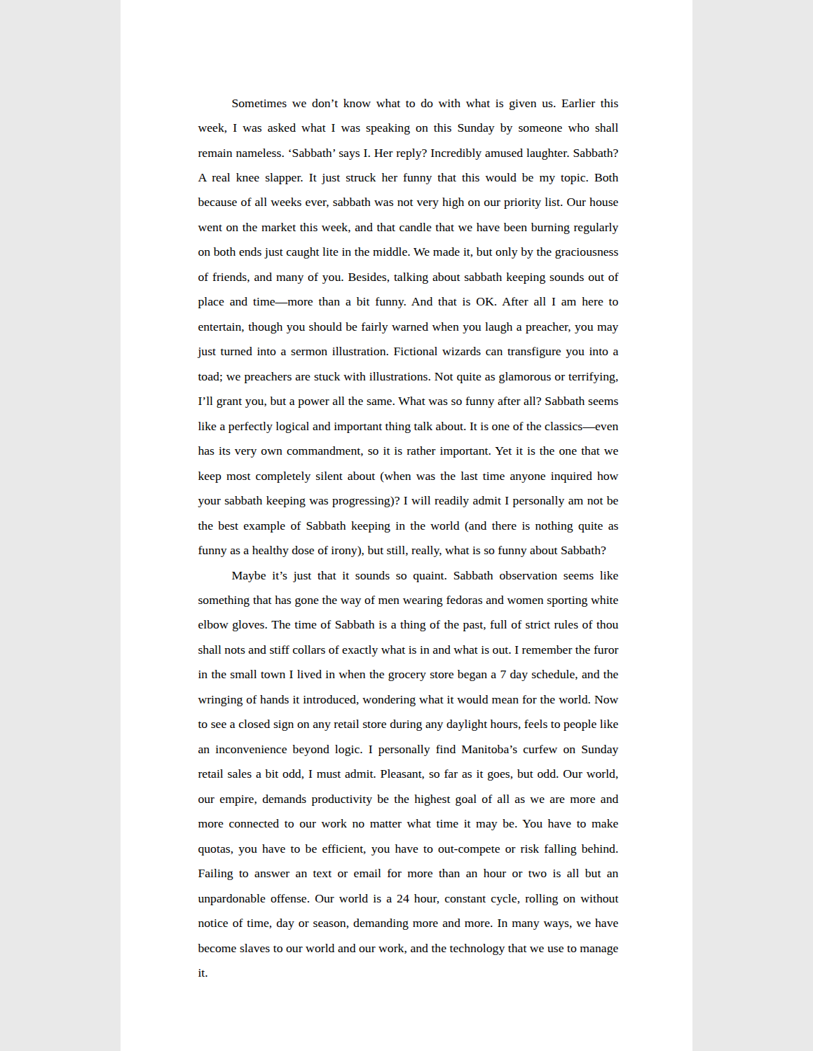Sometimes we don’t know what to do with what is given us. Earlier this week, I was asked what I was speaking on this Sunday by someone who shall remain nameless. ‘Sabbath’ says I. Her reply? Incredibly amused laughter. Sabbath? A real knee slapper. It just struck her funny that this would be my topic. Both because of all weeks ever, sabbath was not very high on our priority list. Our house went on the market this week, and that candle that we have been burning regularly on both ends just caught lite in the middle. We made it, but only by the graciousness of friends, and many of you. Besides, talking about sabbath keeping sounds out of place and time—more than a bit funny. And that is OK. After all I am here to entertain, though you should be fairly warned when you laugh a preacher, you may just turned into a sermon illustration. Fictional wizards can transfigure you into a toad; we preachers are stuck with illustrations. Not quite as glamorous or terrifying, I’ll grant you, but a power all the same. What was so funny after all? Sabbath seems like a perfectly logical and important thing talk about. It is one of the classics—even has its very own commandment, so it is rather important. Yet it is the one that we keep most completely silent about (when was the last time anyone inquired how your sabbath keeping was progressing)? I will readily admit I personally am not be the best example of Sabbath keeping in the world (and there is nothing quite as funny as a healthy dose of irony), but still, really, what is so funny about Sabbath?
Maybe it’s just that it sounds so quaint. Sabbath observation seems like something that has gone the way of men wearing fedoras and women sporting white elbow gloves. The time of Sabbath is a thing of the past, full of strict rules of thou shall nots and stiff collars of exactly what is in and what is out. I remember the furor in the small town I lived in when the grocery store began a 7 day schedule, and the wringing of hands it introduced, wondering what it would mean for the world. Now to see a closed sign on any retail store during any daylight hours, feels to people like an inconvenience beyond logic. I personally find Manitoba’s curfew on Sunday retail sales a bit odd, I must admit. Pleasant, so far as it goes, but odd. Our world, our empire, demands productivity be the highest goal of all as we are more and more connected to our work no matter what time it may be. You have to make quotas, you have to be efficient, you have to out-compete or risk falling behind. Failing to answer an text or email for more than an hour or two is all but an unpardonable offense. Our world is a 24 hour, constant cycle, rolling on without notice of time, day or season, demanding more and more. In many ways, we have become slaves to our world and our work, and the technology that we use to manage it.